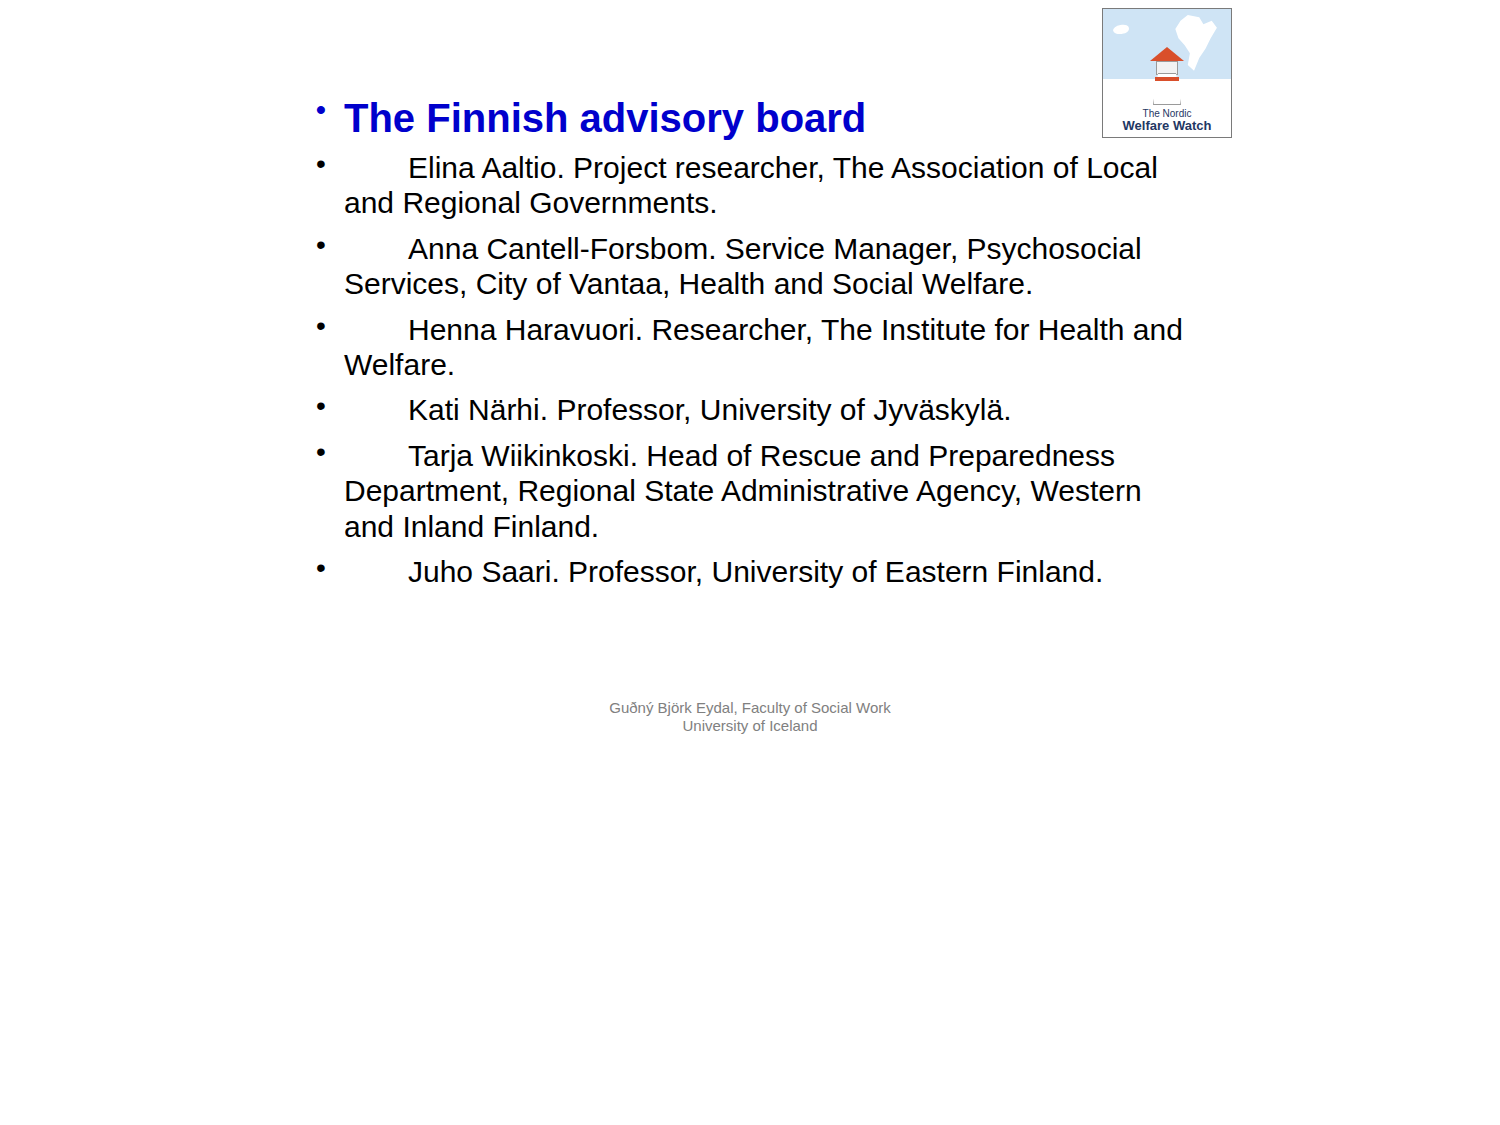The Nordic
Welfare Watch
The Finnish advisory board
Elina Aaltio. Project researcher, The Association of Local and Regional Governments.
Anna Cantell-Forsbom. Service Manager, Psychosocial Services, City of Vantaa, Health and Social Welfare.
Henna Haravuori. Researcher, The Institute for Health and Welfare.
Kati Närhi. Professor, University of Jyväskylä.
Tarja Wiikinkoski. Head of Rescue and Preparedness Department, Regional State Administrative Agency, Western and Inland Finland.
Juho Saari. Professor, University of Eastern Finland.
Guðný Björk Eydal, Faculty of Social Work
University of Iceland